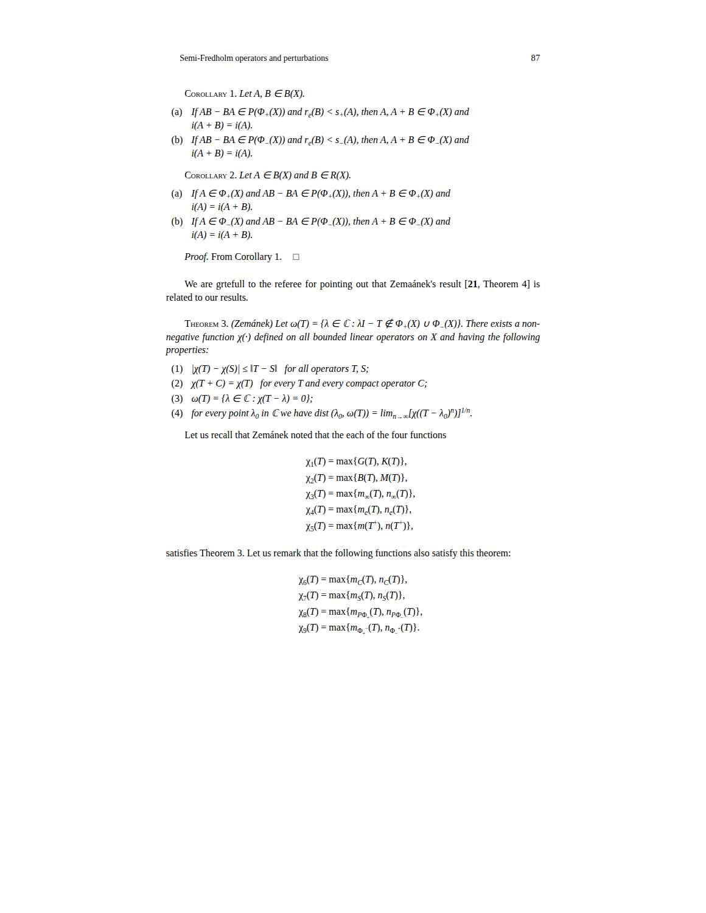Semi-Fredholm operators and perturbations 87
Corollary 1. Let A, B ∈ B(X).
(a) If AB − BA ∈ P(Φ+(X)) and re(B) < s+(A), then A, A + B ∈ Φ+(X) and i(A + B) = i(A).
(b) If AB − BA ∈ P(Φ−(X)) and re(B) < s−(A), then A, A + B ∈ Φ−(X) and i(A + B) = i(A).
Corollary 2. Let A ∈ B(X) and B ∈ R(X).
(a) If A ∈ Φ+(X) and AB − BA ∈ P(Φ+(X)), then A + B ∈ Φ+(X) and i(A) = i(A + B).
(b) If A ∈ Φ−(X) and AB − BA ∈ P(Φ−(X)), then A + B ∈ Φ−(X) and i(A) = i(A + B).
Proof. From Corollary 1. □
We are grtefull to the referee for pointing out that Zemaánek's result [21, Theorem 4] is related to our results.
Theorem 3. (Zemánek) Let ω(T) = {λ ∈ ℂ : λI − T ∉ Φ+(X) ∪ Φ−(X)}. There exists a non-negative function χ(·) defined on all bounded linear operators on X and having the following properties:
(1)|χ(T) − χ(S)| ≤ ‖T − S‖ for all operators T, S;
(2) χ(T + C) = χ(T) for every T and every compact operator C;
(3) ω(T) = {λ ∈ ℂ : χ(T − λ) = 0};
(4) for every point λ0 in ℂ we have dist (λ0, ω(T)) = limn→∞[χ((T − λ0)n)]1/n.
Let us recall that Zemánek noted that the each of the four functions
χ1(T) = max{G(T), K(T)}, χ2(T) = max{B(T), M(T)}, χ3(T) = max{m∞(T), n∞(T)}, χ4(T) = max{me(T), ne(T)}, χ5(T) = max{m(T+), n(T+)},
satisfies Theorem 3. Let us remark that the following functions also satisfy this theorem:
χ6(T) = max{mC(T), nC(T)}, χ7(T) = max{mS(T), nS(T)}, χ8(T) = max{mPΦ+(T), nPΦ−(T)}, χ9(T) = max{mΦ+−(T), nΦ−+(T)}.